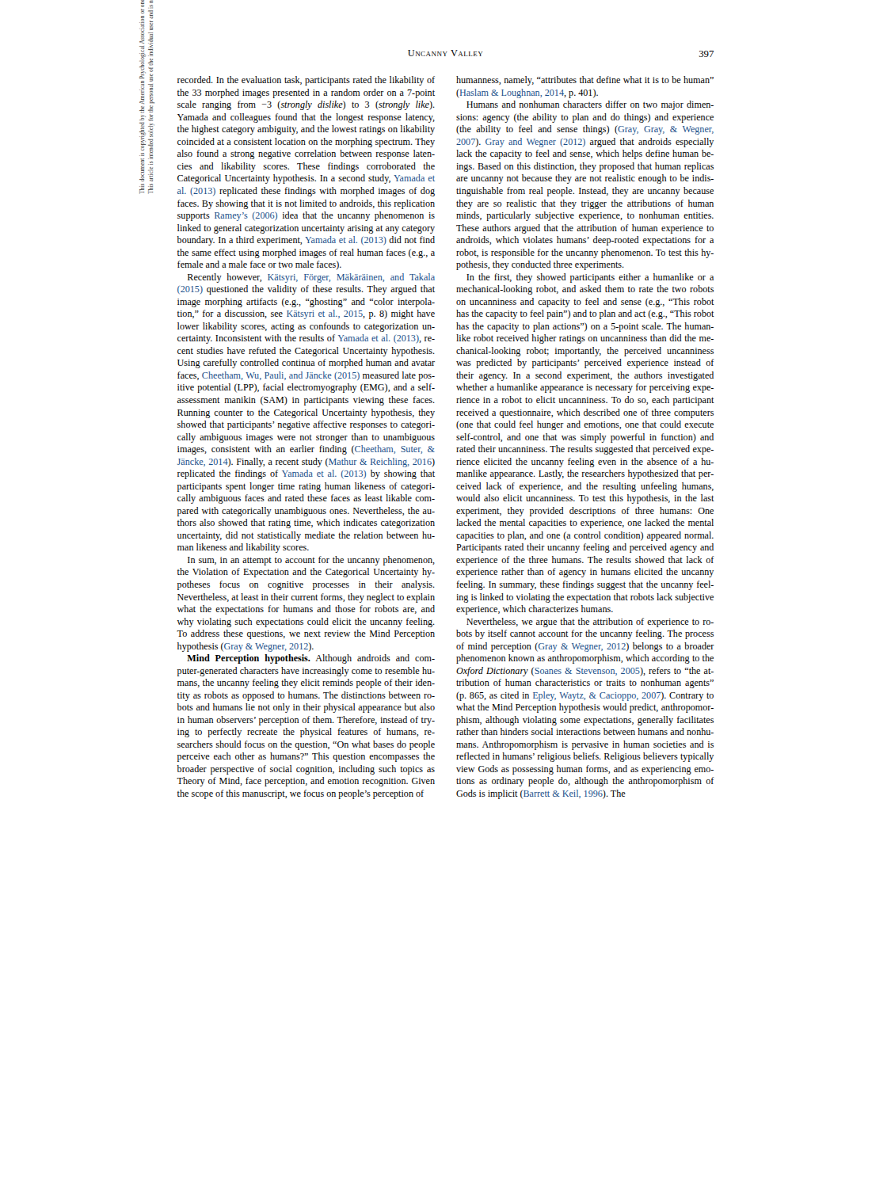This document is copyrighted by the American Psychological Association or one of its allied publishers. This article is intended solely for the personal use of the individual user and is not to be disseminated broadly.
Uncanny Valley
397
recorded. In the evaluation task, participants rated the likability of the 33 morphed images presented in a random order on a 7-point scale ranging from −3 (strongly dislike) to 3 (strongly like). Yamada and colleagues found that the longest response latency, the highest category ambiguity, and the lowest ratings on likability coincided at a consistent location on the morphing spectrum. They also found a strong negative correlation between response latencies and likability scores. These findings corroborated the Categorical Uncertainty hypothesis. In a second study, Yamada et al. (2013) replicated these findings with morphed images of dog faces. By showing that it is not limited to androids, this replication supports Ramey’s (2006) idea that the uncanny phenomenon is linked to general categorization uncertainty arising at any category boundary. In a third experiment, Yamada et al. (2013) did not find the same effect using morphed images of real human faces (e.g., a female and a male face or two male faces).
Recently however, Kätsyri, Förger, Mäkäräinen, and Takala (2015) questioned the validity of these results. They argued that image morphing artifacts (e.g., “ghosting” and “color interpolation,” for a discussion, see Kätsyri et al., 2015, p. 8) might have lower likability scores, acting as confounds to categorization uncertainty. Inconsistent with the results of Yamada et al. (2013), recent studies have refuted the Categorical Uncertainty hypothesis. Using carefully controlled continua of morphed human and avatar faces, Cheetham, Wu, Pauli, and Jäncke (2015) measured late positive potential (LPP), facial electromyography (EMG), and a self-assessment manikin (SAM) in participants viewing these faces. Running counter to the Categorical Uncertainty hypothesis, they showed that participants’ negative affective responses to categorically ambiguous images were not stronger than to unambiguous images, consistent with an earlier finding (Cheetham, Suter, & Jäncke, 2014). Finally, a recent study (Mathur & Reichling, 2016) replicated the findings of Yamada et al. (2013) by showing that participants spent longer time rating human likeness of categorically ambiguous faces and rated these faces as least likable compared with categorically unambiguous ones. Nevertheless, the authors also showed that rating time, which indicates categorization uncertainty, did not statistically mediate the relation between human likeness and likability scores.
In sum, in an attempt to account for the uncanny phenomenon, the Violation of Expectation and the Categorical Uncertainty hypotheses focus on cognitive processes in their analysis. Nevertheless, at least in their current forms, they neglect to explain what the expectations for humans and those for robots are, and why violating such expectations could elicit the uncanny feeling. To address these questions, we next review the Mind Perception hypothesis (Gray & Wegner, 2012).
Mind Perception hypothesis. Although androids and computer-generated characters have increasingly come to resemble humans, the uncanny feeling they elicit reminds people of their identity as robots as opposed to humans. The distinctions between robots and humans lie not only in their physical appearance but also in human observers’ perception of them. Therefore, instead of trying to perfectly recreate the physical features of humans, researchers should focus on the question, “On what bases do people perceive each other as humans?” This question encompasses the broader perspective of social cognition, including such topics as Theory of Mind, face perception, and emotion recognition. Given the scope of this manuscript, we focus on people’s perception of
humanness, namely, “attributes that define what it is to be human” (Haslam & Loughnan, 2014, p. 401).
Humans and nonhuman characters differ on two major dimensions: agency (the ability to plan and do things) and experience (the ability to feel and sense things) (Gray, Gray, & Wegner, 2007). Gray and Wegner (2012) argued that androids especially lack the capacity to feel and sense, which helps define human beings. Based on this distinction, they proposed that human replicas are uncanny not because they are not realistic enough to be indistinguishable from real people. Instead, they are uncanny because they are so realistic that they trigger the attributions of human minds, particularly subjective experience, to nonhuman entities. These authors argued that the attribution of human experience to androids, which violates humans’ deep-rooted expectations for a robot, is responsible for the uncanny phenomenon. To test this hypothesis, they conducted three experiments.
In the first, they showed participants either a humanlike or a mechanical-looking robot, and asked them to rate the two robots on uncanniness and capacity to feel and sense (e.g., “This robot has the capacity to feel pain”) and to plan and act (e.g., “This robot has the capacity to plan actions”) on a 5-point scale. The humanlike robot received higher ratings on uncanniness than did the mechanical-looking robot; importantly, the perceived uncanniness was predicted by participants’ perceived experience instead of their agency. In a second experiment, the authors investigated whether a humanlike appearance is necessary for perceiving experience in a robot to elicit uncanniness. To do so, each participant received a questionnaire, which described one of three computers (one that could feel hunger and emotions, one that could execute self-control, and one that was simply powerful in function) and rated their uncanniness. The results suggested that perceived experience elicited the uncanny feeling even in the absence of a humanlike appearance. Lastly, the researchers hypothesized that perceived lack of experience, and the resulting unfeeling humans, would also elicit uncanniness. To test this hypothesis, in the last experiment, they provided descriptions of three humans: One lacked the mental capacities to experience, one lacked the mental capacities to plan, and one (a control condition) appeared normal. Participants rated their uncanny feeling and perceived agency and experience of the three humans. The results showed that lack of experience rather than of agency in humans elicited the uncanny feeling. In summary, these findings suggest that the uncanny feeling is linked to violating the expectation that robots lack subjective experience, which characterizes humans.
Nevertheless, we argue that the attribution of experience to robots by itself cannot account for the uncanny feeling. The process of mind perception (Gray & Wegner, 2012) belongs to a broader phenomenon known as anthropomorphism, which according to the Oxford Dictionary (Soanes & Stevenson, 2005), refers to “the attribution of human characteristics or traits to nonhuman agents” (p. 865, as cited in Epley, Waytz, & Cacioppo, 2007). Contrary to what the Mind Perception hypothesis would predict, anthropomorphism, although violating some expectations, generally facilitates rather than hinders social interactions between humans and nonhumans. Anthropomorphism is pervasive in human societies and is reflected in humans’ religious beliefs. Religious believers typically view Gods as possessing human forms, and as experiencing emotions as ordinary people do, although the anthropomorphism of Gods is implicit (Barrett & Keil, 1996). The